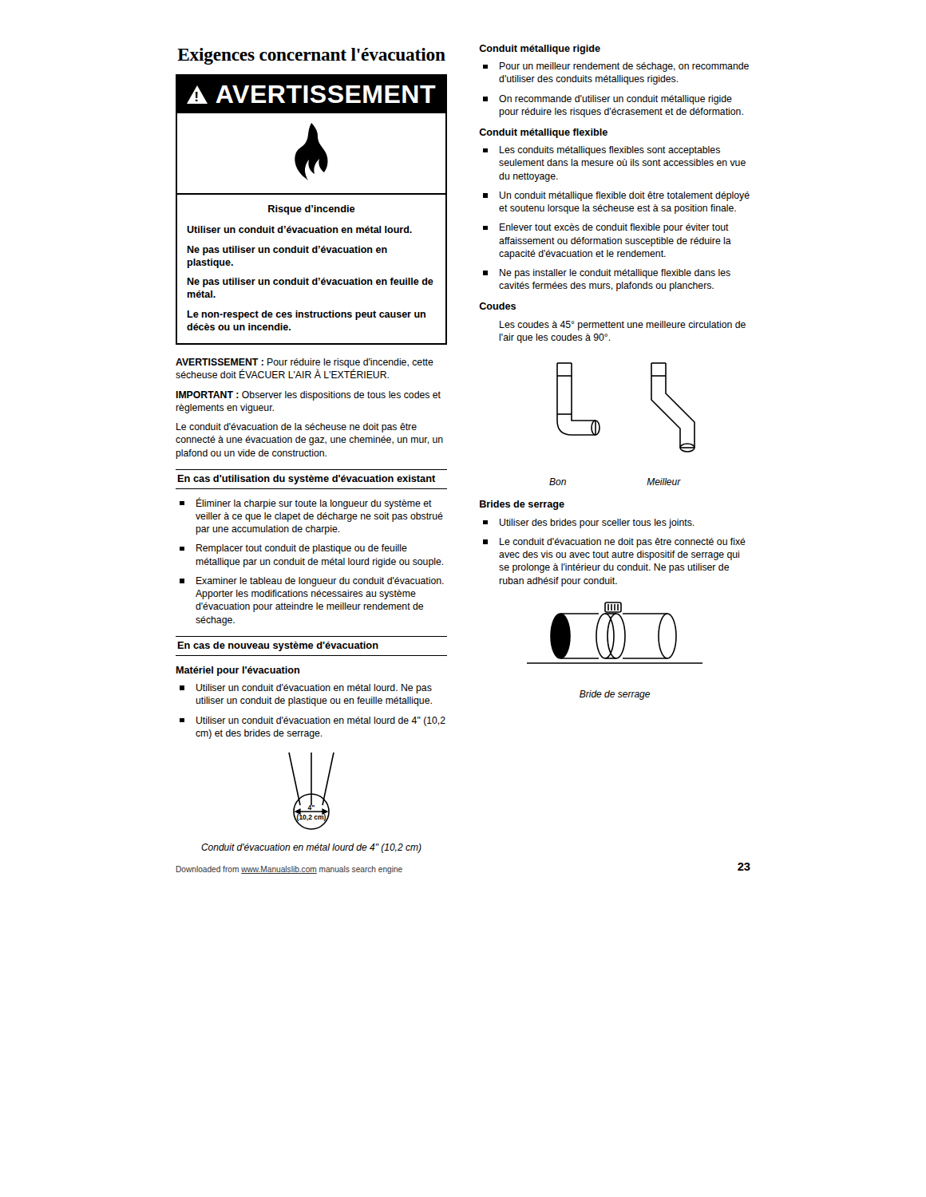Exigences concernant l'évacuation
AVERTISSEMENT
Risque d’incendie
Utiliser un conduit d’évacuation en métal lourd.
Ne pas utiliser un conduit d’évacuation en plastique.
Ne pas utiliser un conduit d’évacuation en feuille de métal.
Le non-respect de ces instructions peut causer un décès ou un incendie.
AVERTISSEMENT : Pour réduire le risque d'incendie, cette sécheuse doit ÉVACUER L'AIR À L'EXTÉRIEUR.
IMPORTANT : Observer les dispositions de tous les codes et règlements en vigueur.
Le conduit d'évacuation de la sécheuse ne doit pas être connecté à une évacuation de gaz, une cheminée, un mur, un plafond ou un vide de construction.
En cas d'utilisation du système d'évacuation existant
Éliminer la charpie sur toute la longueur du système et veiller à ce que le clapet de décharge ne soit pas obstrué par une accumulation de charpie.
Remplacer tout conduit de plastique ou de feuille métallique par un conduit de métal lourd rigide ou souple.
Examiner le tableau de longueur du conduit d'évacuation. Apporter les modifications nécessaires au système d'évacuation pour atteindre le meilleur rendement de séchage.
En cas de nouveau système d'évacuation
Matériel pour l'évacuation
Utiliser un conduit d'évacuation en métal lourd. Ne pas utiliser un conduit de plastique ou en feuille métallique.
Utiliser un conduit d'évacuation en métal lourd de 4" (10,2 cm) et des brides de serrage.
4" (10,2 cm)
Conduit d'évacuation en métal lourd de 4" (10,2 cm)
Conduit métallique rigide
Pour un meilleur rendement de séchage, on recommande d'utiliser des conduits métalliques rigides.
On recommande d'utiliser un conduit métallique rigide pour réduire les risques d'écrasement et de déformation.
Conduit métallique flexible
Les conduits métalliques flexibles sont acceptables seulement dans la mesure où ils sont accessibles en vue du nettoyage.
Un conduit métallique flexible doit être totalement déployé et soutenu lorsque la sécheuse est à sa position finale.
Enlever tout excès de conduit flexible pour éviter tout affaissement ou déformation susceptible de réduire la capacité d'évacuation et le rendement.
Ne pas installer le conduit métallique flexible dans les cavités fermées des murs, plafonds ou planchers.
Coudes
Les coudes à 45° permettent une meilleure circulation de l'air que les coudes à 90°.
Bon Meilleur
Brides de serrage
Utiliser des brides pour sceller tous les joints.
Le conduit d'évacuation ne doit pas être connecté ou fixé avec des vis ou avec tout autre dispositif de serrage qui se prolonge à l'intérieur du conduit. Ne pas utiliser de ruban adhésif pour conduit.
Bride de serrage
Downloaded from www.Manualslib.com manuals search engine
23